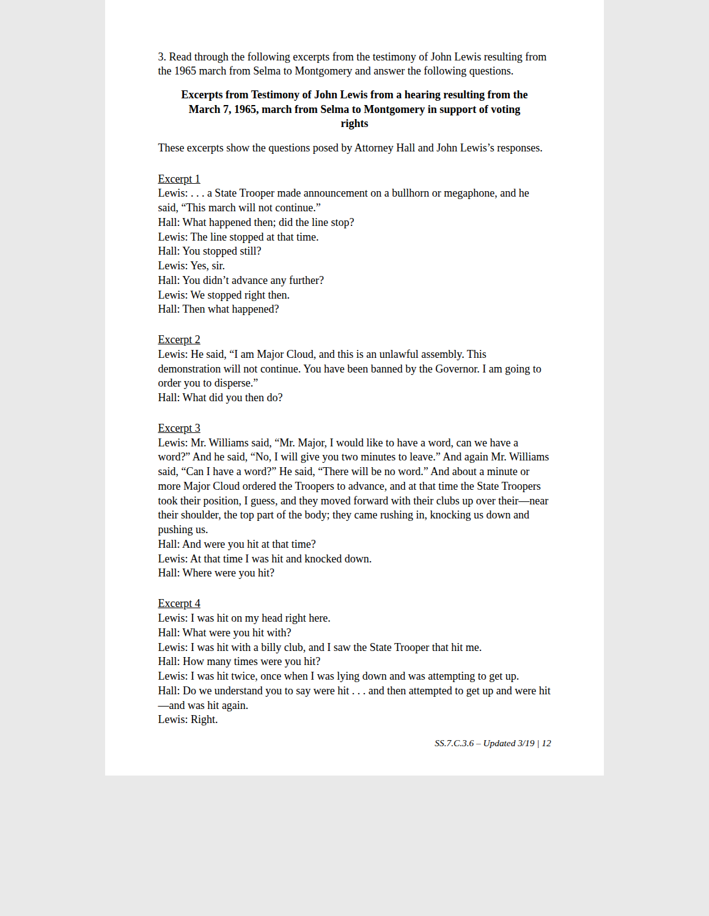3. Read through the following excerpts from the testimony of John Lewis resulting from the 1965 march from Selma to Montgomery and answer the following questions.
Excerpts from Testimony of John Lewis from a hearing resulting from the March 7, 1965, march from Selma to Montgomery in support of voting rights
These excerpts show the questions posed by Attorney Hall and John Lewis’s responses.
Excerpt 1
Lewis: . . . a State Trooper made announcement on a bullhorn or megaphone, and he said, “This march will not continue.”
Hall: What happened then; did the line stop?
Lewis: The line stopped at that time.
Hall: You stopped still?
Lewis: Yes, sir.
Hall: You didn’t advance any further?
Lewis: We stopped right then.
Hall: Then what happened?
Excerpt 2
Lewis: He said, “I am Major Cloud, and this is an unlawful assembly. This demonstration will not continue. You have been banned by the Governor. I am going to order you to disperse.”
Hall: What did you then do?
Excerpt 3
Lewis: Mr. Williams said, “Mr. Major, I would like to have a word, can we have a word?” And he said, “No, I will give you two minutes to leave.” And again Mr. Williams said, “Can I have a word?” He said, “There will be no word.” And about a minute or more Major Cloud ordered the Troopers to advance, and at that time the State Troopers took their position, I guess, and they moved forward with their clubs up over their—near their shoulder, the top part of the body; they came rushing in, knocking us down and pushing us.
Hall: And were you hit at that time?
Lewis: At that time I was hit and knocked down.
Hall: Where were you hit?
Excerpt 4
Lewis: I was hit on my head right here.
Hall: What were you hit with?
Lewis: I was hit with a billy club, and I saw the State Trooper that hit me.
Hall: How many times were you hit?
Lewis: I was hit twice, once when I was lying down and was attempting to get up.
Hall: Do we understand you to say were hit . . . and then attempted to get up and were hit—and was hit again.
Lewis: Right.
SS.7.C.3.6 – Updated 3/19 | 12